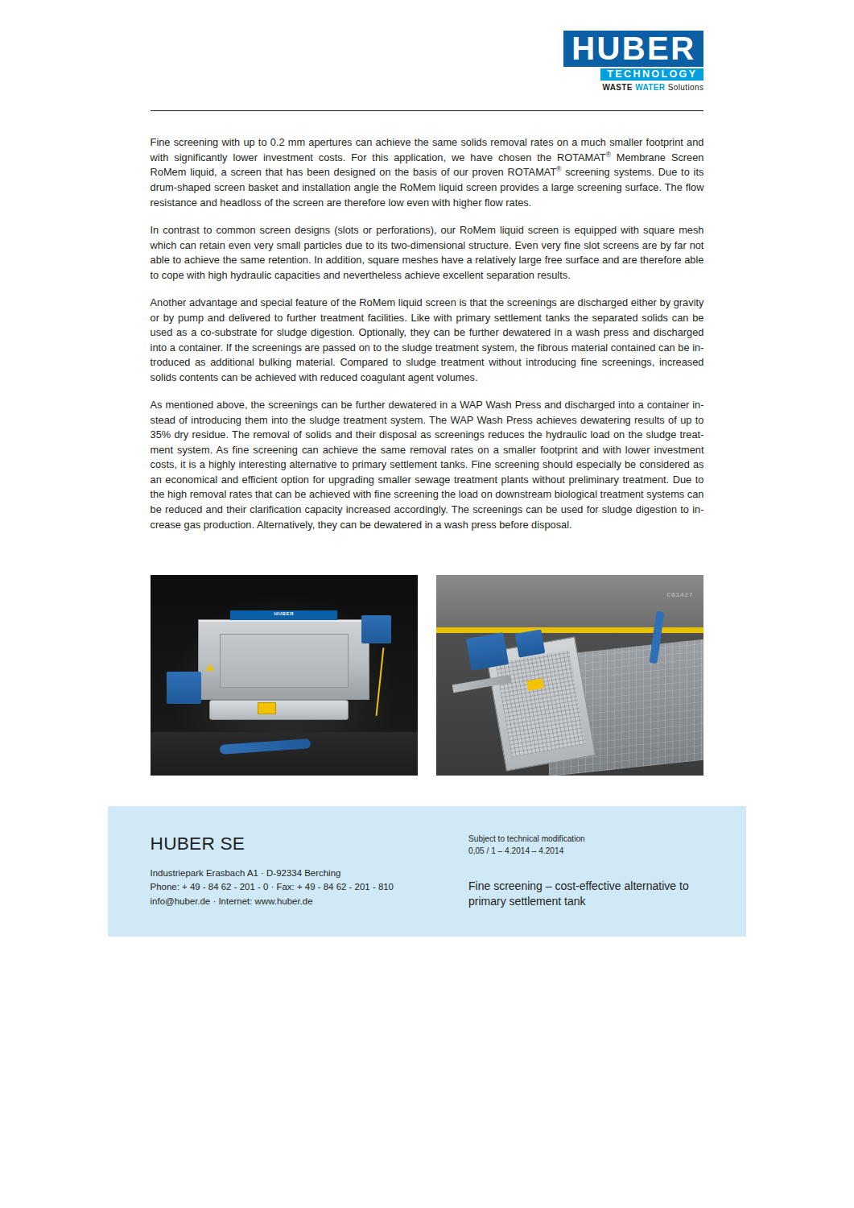HUBER
TECHNOLOGY
WASTE WATER Solutions
Fine screening with up to 0.2 mm apertures can achieve the same solids removal rates on a much smaller footprint and with significantly lower investment costs. For this application, we have chosen the ROTAMAT® Membrane Screen RoMem liquid, a screen that has been designed on the basis of our proven ROTAMAT® screening systems. Due to its drum-shaped screen basket and installation angle the RoMem liquid screen provides a large screening surface. The flow resistance and headloss of the screen are therefore low even with higher flow rates.
In contrast to common screen designs (slots or perforations), our RoMem liquid screen is equipped with square mesh which can retain even very small particles due to its two-dimensional structure. Even very fine slot screens are by far not able to achieve the same retention. In addition, square meshes have a relatively large free surface and are therefore able to cope with high hydraulic capacities and nevertheless achieve excellent separation results.
Another advantage and special feature of the RoMem liquid screen is that the screenings are discharged either by gravity or by pump and delivered to further treatment facilities. Like with primary settlement tanks the separated solids can be used as a co-substrate for sludge digestion. Optionally, they can be further dewatered in a wash press and discharged into a container. If the screenings are passed on to the sludge treatment system, the fibrous material contained can be introduced as additional bulking material. Compared to sludge treatment without introducing fine screenings, increased solids contents can be achieved with reduced coagulant agent volumes.
As mentioned above, the screenings can be further dewatered in a WAP Wash Press and discharged into a container instead of introducing them into the sludge treatment system. The WAP Wash Press achieves dewatering results of up to 35% dry residue. The removal of solids and their disposal as screenings reduces the hydraulic load on the sludge treatment system. As fine screening can achieve the same removal rates on a smaller footprint and with lower investment costs, it is a highly interesting alternative to primary settlement tanks. Fine screening should especially be considered as an economical and efficient option for upgrading smaller sewage treatment plants without preliminary treatment. Due to the high removal rates that can be achieved with fine screening the load on downstream biological treatment systems can be reduced and their clarification capacity increased accordingly. The screenings can be used for sludge digestion to increase gas production. Alternatively, they can be dewatered in a wash press before disposal.
HUBER
C61427
HUBER SE
Industriepark Erasbach A1 · D-92334 Berching
Phone: + 49 - 84 62 - 201 - 0 · Fax: + 49 - 84 62 - 201 - 810
info@huber.de · Internet: www.huber.de
Subject to technical modification
0,05 / 1 – 4.2014 – 4.2014
Fine screening – cost-effective alternative to
primary settlement tank